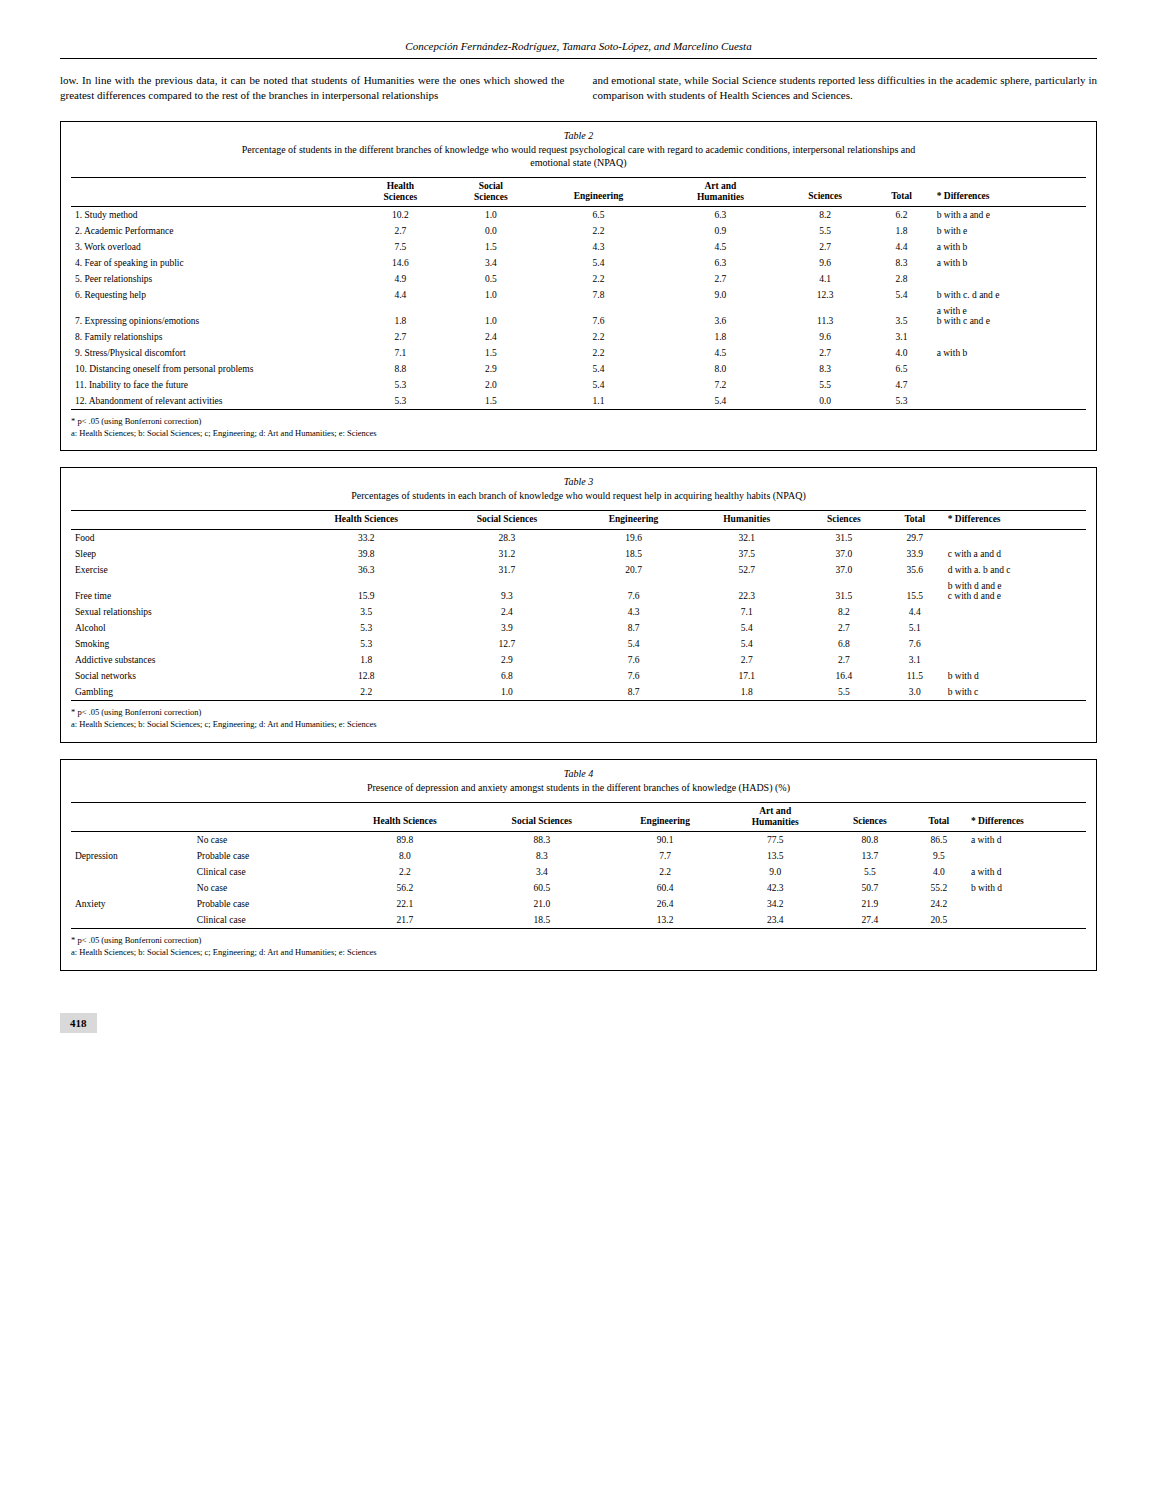Concepción Fernández-Rodríguez, Tamara Soto-López, and Marcelino Cuesta
low. In line with the previous data, it can be noted that students of Humanities were the ones which showed the greatest differences compared to the rest of the branches in interpersonal relationships
and emotional state, while Social Science students reported less difficulties in the academic sphere, particularly in comparison with students of Health Sciences and Sciences.
Table 2
Percentage of students in the different branches of knowledge who would request psychological care with regard to academic conditions, interpersonal relationships and
emotional state (NPAQ)
| | Health Sciences | Social Sciences | Engineering | Art and Humanities | Sciences | Total | * Differences |
| --- | --- | --- | --- | --- | --- | --- | --- |
| 1. Study method | 10.2 | 1.0 | 6.5 | 6.3 | 8.2 | 6.2 | b with a and e |
| 2. Academic Performance | 2.7 | 0.0 | 2.2 | 0.9 | 5.5 | 1.8 | b with e |
| 3. Work overload | 7.5 | 1.5 | 4.3 | 4.5 | 2.7 | 4.4 | a with b |
| 4. Fear of speaking in public | 14.6 | 3.4 | 5.4 | 6.3 | 9.6 | 8.3 | a with b |
| 5. Peer relationships | 4.9 | 0.5 | 2.2 | 2.7 | 4.1 | 2.8 | |
| 6. Requesting help | 4.4 | 1.0 | 7.8 | 9.0 | 12.3 | 5.4 | b with c. d and e |
| 7. Expressing opinions/emotions | 1.8 | 1.0 | 7.6 | 3.6 | 11.3 | 3.5 | a with e b with c and e |
| 8. Family relationships | 2.7 | 2.4 | 2.2 | 1.8 | 9.6 | 3.1 | |
| 9. Stress/Physical discomfort | 7.1 | 1.5 | 2.2 | 4.5 | 2.7 | 4.0 | a with b |
| 10. Distancing oneself from personal problems | 8.8 | 2.9 | 5.4 | 8.0 | 8.3 | 6.5 | |
| 11. Inability to face the future | 5.3 | 2.0 | 5.4 | 7.2 | 5.5 | 4.7 | |
| 12. Abandonment of relevant activities | 5.3 | 1.5 | 1.1 | 5.4 | 0.0 | 5.3 | |
* p< .05 (using Bonferroni correction)
a: Health Sciences; b: Social Sciences; c; Engineering; d: Art and Humanities; e: Sciences
Table 3
Percentages of students in each branch of knowledge who would request help in acquiring healthy habits (NPAQ)
| | Health Sciences | Social Sciences | Engineering | Humanities | Sciences | Total | * Differences |
| --- | --- | --- | --- | --- | --- | --- | --- |
| Food | 33.2 | 28.3 | 19.6 | 32.1 | 31.5 | 29.7 | |
| Sleep | 39.8 | 31.2 | 18.5 | 37.5 | 37.0 | 33.9 | c with a and d |
| Exercise | 36.3 | 31.7 | 20.7 | 52.7 | 37.0 | 35.6 | d with a. b and c |
| Free time | 15.9 | 9.3 | 7.6 | 22.3 | 31.5 | 15.5 | b with d and e c with d and e |
| Sexual relationships | 3.5 | 2.4 | 4.3 | 7.1 | 8.2 | 4.4 | |
| Alcohol | 5.3 | 3.9 | 8.7 | 5.4 | 2.7 | 5.1 | |
| Smoking | 5.3 | 12.7 | 5.4 | 5.4 | 6.8 | 7.6 | |
| Addictive substances | 1.8 | 2.9 | 7.6 | 2.7 | 2.7 | 3.1 | |
| Social networks | 12.8 | 6.8 | 7.6 | 17.1 | 16.4 | 11.5 | b with d |
| Gambling | 2.2 | 1.0 | 8.7 | 1.8 | 5.5 | 3.0 | b with c |
* p< .05 (using Bonferroni correction)
a: Health Sciences; b: Social Sciences; c; Engineering; d: Art and Humanities; e: Sciences
Table 4
Presence of depression and anxiety amongst students in the different branches of knowledge (HADS) (%)
| | | Health Sciences | Social Sciences | Engineering | Art and Humanities | Sciences | Total | * Differences |
| --- | --- | --- | --- | --- | --- | --- | --- | --- |
| | No case | 89.8 | 88.3 | 90.1 | 77.5 | 80.8 | 86.5 | a with d |
| Depression | Probable case | 8.0 | 8.3 | 7.7 | 13.5 | 13.7 | 9.5 | |
| | Clinical case | 2.2 | 3.4 | 2.2 | 9.0 | 5.5 | 4.0 | a with d |
| | No case | 56.2 | 60.5 | 60.4 | 42.3 | 50.7 | 55.2 | b with d |
| Anxiety | Probable case | 22.1 | 21.0 | 26.4 | 34.2 | 21.9 | 24.2 | |
| | Clinical case | 21.7 | 18.5 | 13.2 | 23.4 | 27.4 | 20.5 | |
* p< .05 (using Bonferroni correction)
a: Health Sciences; b: Social Sciences; c; Engineering; d: Art and Humanities; e: Sciences
418